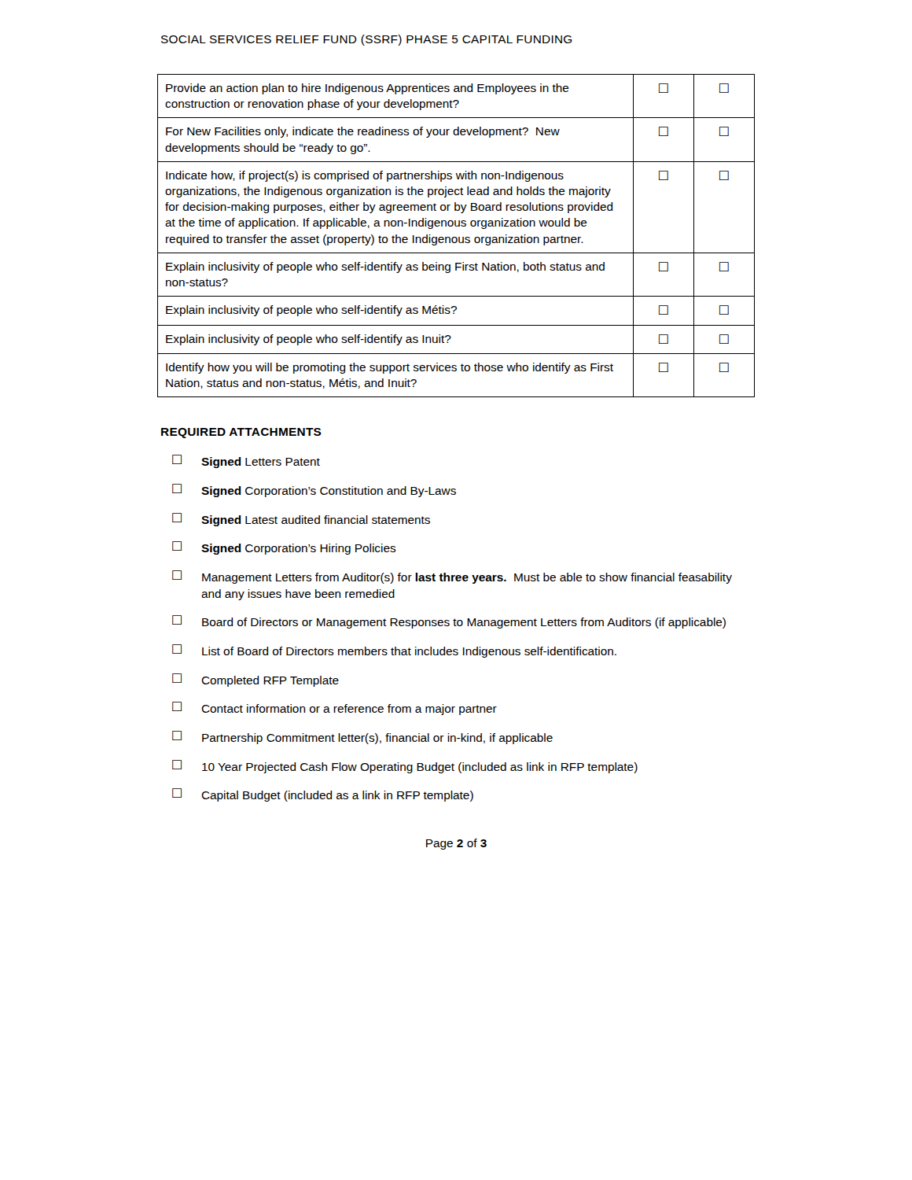SOCIAL SERVICES RELIEF FUND (SSRF) PHASE 5 CAPITAL FUNDING
| Provide an action plan to hire Indigenous Apprentices and Employees in the construction or renovation phase of your development? | ☐ | ☐ |
| For New Facilities only, indicate the readiness of your development? New developments should be “ready to go”. | ☐ | ☐ |
| Indicate how, if project(s) is comprised of partnerships with non-Indigenous organizations, the Indigenous organization is the project lead and holds the majority for decision-making purposes, either by agreement or by Board resolutions provided at the time of application. If applicable, a non-Indigenous organization would be required to transfer the asset (property) to the Indigenous organization partner. | ☐ | ☐ |
| Explain inclusivity of people who self-identify as being First Nation, both status and non-status? | ☐ | ☐ |
| Explain inclusivity of people who self-identify as Métis? | ☐ | ☐ |
| Explain inclusivity of people who self-identify as Inuit? | ☐ | ☐ |
| Identify how you will be promoting the support services to those who identify as First Nation, status and non-status, Métis, and Inuit? | ☐ | ☐ |
REQUIRED ATTACHMENTS
☐Signed Letters Patent
☐Signed Corporation’s Constitution and By-Laws
☐Signed Latest audited financial statements
☐Signed Corporation’s Hiring Policies
☐Management Letters from Auditor(s) for last three years. Must be able to show financial feasability and any issues have been remedied
☐Board of Directors or Management Responses to Management Letters from Auditors (if applicable)
☐List of Board of Directors members that includes Indigenous self-identification.
☐Completed RFP Template
☐Contact information or a reference from a major partner
☐Partnership Commitment letter(s), financial or in-kind, if applicable
☐10 Year Projected Cash Flow Operating Budget (included as link in RFP template)
☐Capital Budget (included as a link in RFP template)
Page 2 of 3